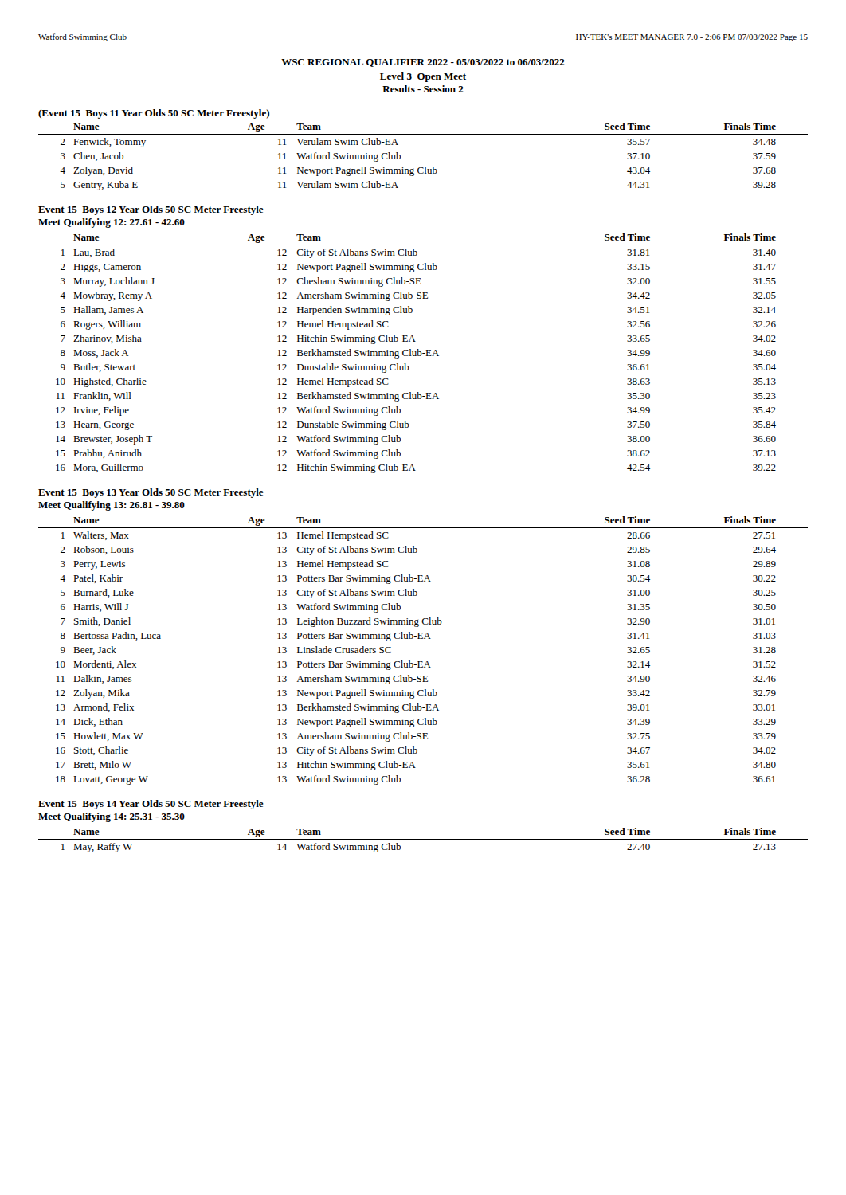Watford Swimming Club HY-TEK's MEET MANAGER 7.0 - 2:06 PM 07/03/2022 Page 15
WSC REGIONAL QUALIFIER 2022 - 05/03/2022 to 06/03/2022
Level 3 Open Meet
Results - Session 2
(Event 15 Boys 11 Year Olds 50 SC Meter Freestyle)
| | Name | Age | Team | Seed Time | Finals Time |
| --- | --- | --- | --- | --- | --- |
| 2 | Fenwick, Tommy | 11 | Verulam Swim Club-EA | 35.57 | 34.48 |
| 3 | Chen, Jacob | 11 | Watford Swimming Club | 37.10 | 37.59 |
| 4 | Zolyan, David | 11 | Newport Pagnell Swimming Club | 43.04 | 37.68 |
| 5 | Gentry, Kuba E | 11 | Verulam Swim Club-EA | 44.31 | 39.28 |
Event 15 Boys 12 Year Olds 50 SC Meter Freestyle
Meet Qualifying 12: 27.61 - 42.60
| | Name | Age | Team | Seed Time | Finals Time |
| --- | --- | --- | --- | --- | --- |
| 1 | Lau, Brad | 12 | City of St Albans Swim Club | 31.81 | 31.40 |
| 2 | Higgs, Cameron | 12 | Newport Pagnell Swimming Club | 33.15 | 31.47 |
| 3 | Murray, Lochlann J | 12 | Chesham Swimming Club-SE | 32.00 | 31.55 |
| 4 | Mowbray, Remy A | 12 | Amersham Swimming Club-SE | 34.42 | 32.05 |
| 5 | Hallam, James A | 12 | Harpenden Swimming Club | 34.51 | 32.14 |
| 6 | Rogers, William | 12 | Hemel Hempstead SC | 32.56 | 32.26 |
| 7 | Zharinov, Misha | 12 | Hitchin Swimming Club-EA | 33.65 | 34.02 |
| 8 | Moss, Jack A | 12 | Berkhamsted Swimming Club-EA | 34.99 | 34.60 |
| 9 | Butler, Stewart | 12 | Dunstable Swimming Club | 36.61 | 35.04 |
| 10 | Highsted, Charlie | 12 | Hemel Hempstead SC | 38.63 | 35.13 |
| 11 | Franklin, Will | 12 | Berkhamsted Swimming Club-EA | 35.30 | 35.23 |
| 12 | Irvine, Felipe | 12 | Watford Swimming Club | 34.99 | 35.42 |
| 13 | Hearn, George | 12 | Dunstable Swimming Club | 37.50 | 35.84 |
| 14 | Brewster, Joseph T | 12 | Watford Swimming Club | 38.00 | 36.60 |
| 15 | Prabhu, Anirudh | 12 | Watford Swimming Club | 38.62 | 37.13 |
| 16 | Mora, Guillermo | 12 | Hitchin Swimming Club-EA | 42.54 | 39.22 |
Event 15 Boys 13 Year Olds 50 SC Meter Freestyle
Meet Qualifying 13: 26.81 - 39.80
| | Name | Age | Team | Seed Time | Finals Time |
| --- | --- | --- | --- | --- | --- |
| 1 | Walters, Max | 13 | Hemel Hempstead SC | 28.66 | 27.51 |
| 2 | Robson, Louis | 13 | City of St Albans Swim Club | 29.85 | 29.64 |
| 3 | Perry, Lewis | 13 | Hemel Hempstead SC | 31.08 | 29.89 |
| 4 | Patel, Kabir | 13 | Potters Bar Swimming Club-EA | 30.54 | 30.22 |
| 5 | Burnard, Luke | 13 | City of St Albans Swim Club | 31.00 | 30.25 |
| 6 | Harris, Will J | 13 | Watford Swimming Club | 31.35 | 30.50 |
| 7 | Smith, Daniel | 13 | Leighton Buzzard Swimming Club | 32.90 | 31.01 |
| 8 | Bertossa Padin, Luca | 13 | Potters Bar Swimming Club-EA | 31.41 | 31.03 |
| 9 | Beer, Jack | 13 | Linslade Crusaders SC | 32.65 | 31.28 |
| 10 | Mordenti, Alex | 13 | Potters Bar Swimming Club-EA | 32.14 | 31.52 |
| 11 | Dalkin, James | 13 | Amersham Swimming Club-SE | 34.90 | 32.46 |
| 12 | Zolyan, Mika | 13 | Newport Pagnell Swimming Club | 33.42 | 32.79 |
| 13 | Armond, Felix | 13 | Berkhamsted Swimming Club-EA | 39.01 | 33.01 |
| 14 | Dick, Ethan | 13 | Newport Pagnell Swimming Club | 34.39 | 33.29 |
| 15 | Howlett, Max W | 13 | Amersham Swimming Club-SE | 32.75 | 33.79 |
| 16 | Stott, Charlie | 13 | City of St Albans Swim Club | 34.67 | 34.02 |
| 17 | Brett, Milo W | 13 | Hitchin Swimming Club-EA | 35.61 | 34.80 |
| 18 | Lovatt, George W | 13 | Watford Swimming Club | 36.28 | 36.61 |
Event 15 Boys 14 Year Olds 50 SC Meter Freestyle
Meet Qualifying 14: 25.31 - 35.30
| | Name | Age | Team | Seed Time | Finals Time |
| --- | --- | --- | --- | --- | --- |
| 1 | May, Raffy W | 14 | Watford Swimming Club | 27.40 | 27.13 |